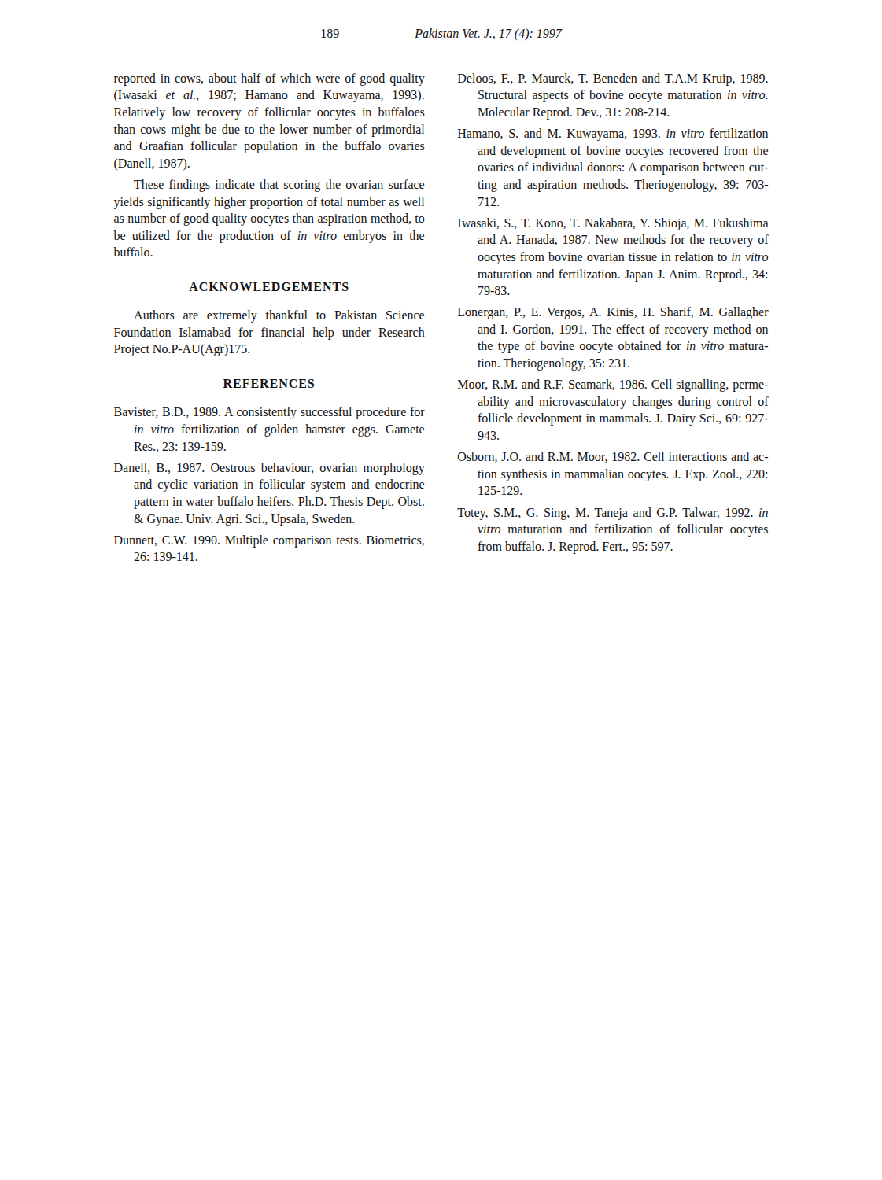189 Pakistan Vet. J., 17 (4): 1997
reported in cows, about half of which were of good quality (Iwasaki et al., 1987; Hamano and Kuwayama, 1993). Relatively low recovery of follicular oocytes in buffaloes than cows might be due to the lower number of primordial and Graafian follicular population in the buffalo ovaries (Danell, 1987).
These findings indicate that scoring the ovarian surface yields significantly higher proportion of total number as well as number of good quality oocytes than aspiration method, to be utilized for the production of in vitro embryos in the buffalo.
ACKNOWLEDGEMENTS
Authors are extremely thankful to Pakistan Science Foundation Islamabad for financial help under Research Project No.P-AU(Agr)175.
REFERENCES
Bavister, B.D., 1989. A consistently successful procedure for in vitro fertilization of golden hamster eggs. Gamete Res., 23: 139-159.
Danell, B., 1987. Oestrous behaviour, ovarian morphology and cyclic variation in follicular system and endocrine pattern in water buffalo heifers. Ph.D. Thesis Dept. Obst. & Gynae. Univ. Agri. Sci., Upsala, Sweden.
Dunnett, C.W. 1990. Multiple comparison tests. Biometrics, 26: 139-141.
Deloos, F., P. Maurck, T. Beneden and T.A.M Kruip, 1989. Structural aspects of bovine oocyte maturation in vitro. Molecular Reprod. Dev., 31: 208-214.
Hamano, S. and M. Kuwayama, 1993. in vitro fertilization and development of bovine oocytes recovered from the ovaries of individual donors: A comparison between cutting and aspiration methods. Theriogenology, 39: 703-712.
Iwasaki, S., T. Kono, T. Nakabara, Y. Shioja, M. Fukushima and A. Hanada, 1987. New methods for the recovery of oocytes from bovine ovarian tissue in relation to in vitro maturation and fertilization. Japan J. Anim. Reprod., 34: 79-83.
Lonergan, P., E. Vergos, A. Kinis, H. Sharif, M. Gallagher and I. Gordon, 1991. The effect of recovery method on the type of bovine oocyte obtained for in vitro maturation. Theriogenology, 35: 231.
Moor, R.M. and R.F. Seamark, 1986. Cell signalling, permeability and microvasculatory changes during control of follicle development in mammals. J. Dairy Sci., 69: 927-943.
Osborn, J.O. and R.M. Moor, 1982. Cell interactions and action synthesis in mammalian oocytes. J. Exp. Zool., 220: 125-129.
Totey, S.M., G. Sing, M. Taneja and G.P. Talwar, 1992. in vitro maturation and fertilization of follicular oocytes from buffalo. J. Reprod. Fert., 95: 597.